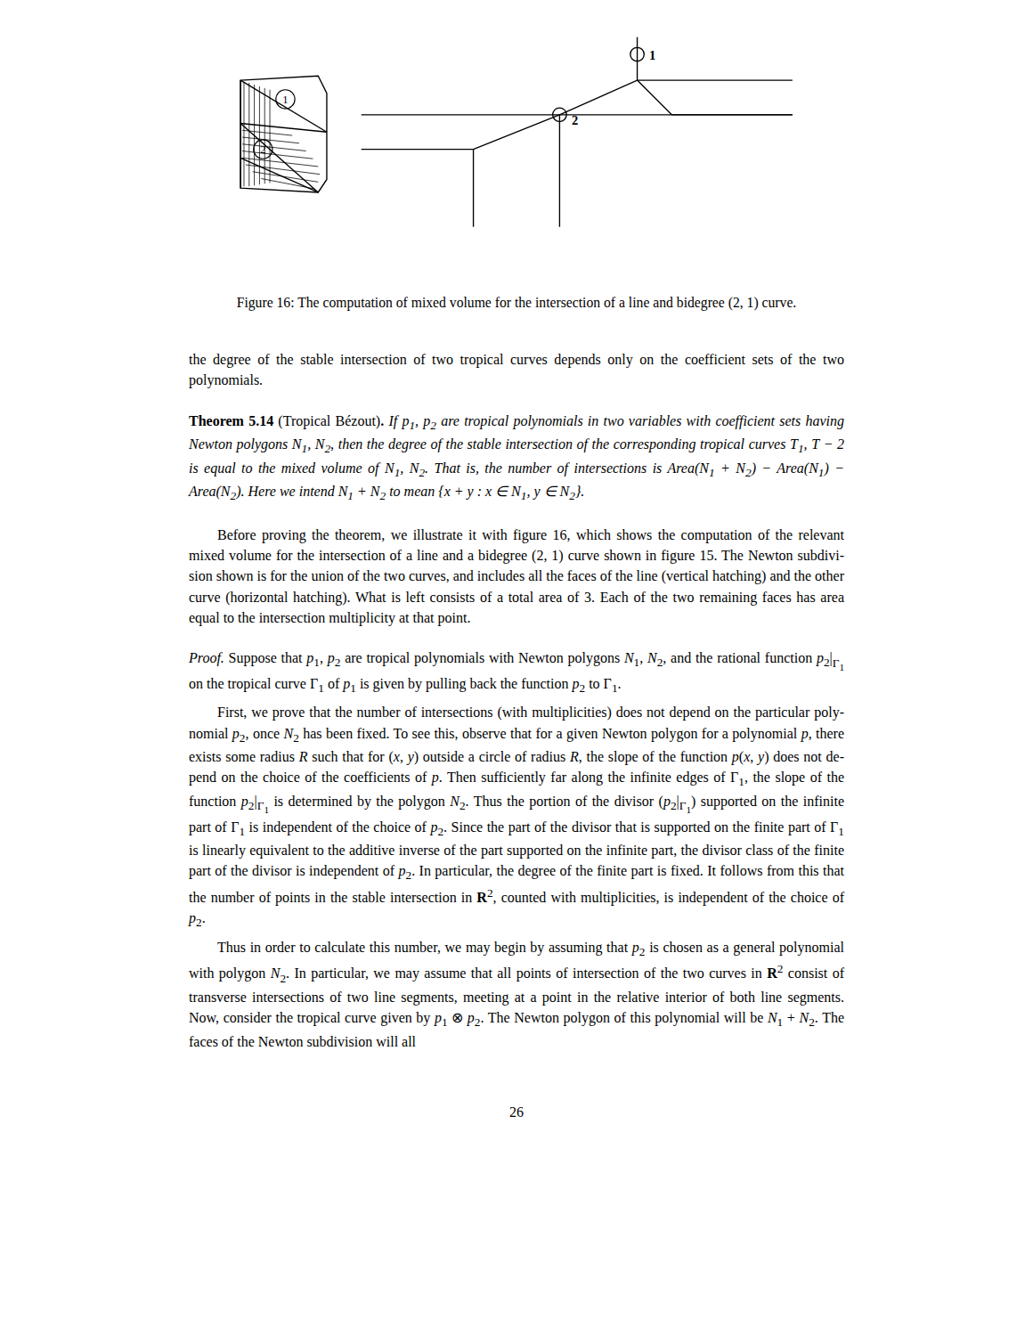1 2 1 2
Figure 16: The computation of mixed volume for the intersection of a line and bidegree (2, 1) curve.
the degree of the stable intersection of two tropical curves depends only on the coefficient sets of the two polynomials.
Theorem 5.14 (Tropical Bézout). If p1, p2 are tropical polynomials in two variables with coefficient sets having Newton polygons N1, N2, then the degree of the stable intersection of the corresponding tropical curves T1, T − 2 is equal to the mixed volume of N1, N2. That is, the number of intersections is Area(N1 + N2) − Area(N1) − Area(N2). Here we intend N1 + N2 to mean {x + y : x ∈ N1, y ∈ N2}.
Before proving the theorem, we illustrate it with figure 16, which shows the computation of the relevant mixed volume for the intersection of a line and a bidegree (2, 1) curve shown in figure 15. The Newton subdivision shown is for the union of the two curves, and includes all the faces of the line (vertical hatching) and the other curve (horizontal hatching). What is left consists of a total area of 3. Each of the two remaining faces has area equal to the intersection multiplicity at that point.
Proof. Suppose that p1, p2 are tropical polynomials with Newton polygons N1, N2, and the rational function p2|Γ1 on the tropical curve Γ1 of p1 is given by pulling back the function p2 to Γ1.
First, we prove that the number of intersections (with multiplicities) does not depend on the particular polynomial p2, once N2 has been fixed. To see this, observe that for a given Newton polygon for a polynomial p, there exists some radius R such that for (x, y) outside a circle of radius R, the slope of the function p(x, y) does not depend on the choice of the coefficients of p. Then sufficiently far along the infinite edges of Γ1, the slope of the function p2|Γ1 is determined by the polygon N2. Thus the portion of the divisor (p2|Γ1) supported on the infinite part of Γ1 is independent of the choice of p2. Since the part of the divisor that is supported on the finite part of Γ1 is linearly equivalent to the additive inverse of the part supported on the infinite part, the divisor class of the finite part of the divisor is independent of p2. In particular, the degree of the finite part is fixed. It follows from this that the number of points in the stable intersection in R2, counted with multiplicities, is independent of the choice of p2.
Thus in order to calculate this number, we may begin by assuming that p2 is chosen as a general polynomial with polygon N2. In particular, we may assume that all points of intersection of the two curves in R2 consist of transverse intersections of two line segments, meeting at a point in the relative interior of both line segments. Now, consider the tropical curve given by p1 ⊗ p2. The Newton polygon of this polynomial will be N1 + N2. The faces of the Newton subdivision will all
26